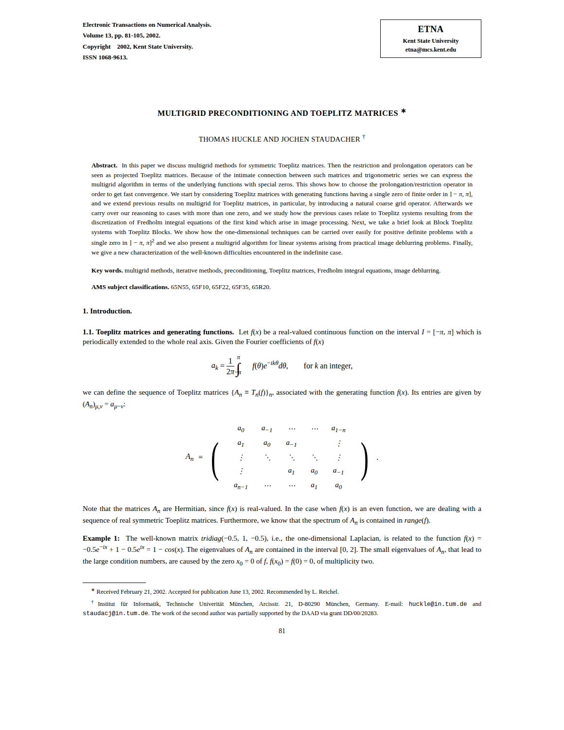Electronic Transactions on Numerical Analysis.
Volume 13, pp. 81-105, 2002.
Copyright 2002, Kent State University.
ISSN 1068-9613.
ETNA
Kent State University
etna@mcs.kent.edu
MULTIGRID PRECONDITIONING AND TOEPLITZ MATRICES ∗
THOMAS HUCKLE AND JOCHEN STAUDACHER †
Abstract. In this paper we discuss multigrid methods for symmetric Toeplitz matrices. Then the restriction and prolongation operators can be seen as projected Toeplitz matrices. Because of the intimate connection between such matrices and trigonometric series we can express the multigrid algorithm in terms of the underlying functions with special zeros. This shows how to choose the prolongation/restriction operator in order to get fast convergence. We start by considering Toeplitz matrices with generating functions having a single zero of finite order in ] − π, π], and we extend previous results on multigrid for Toeplitz matrices, in particular, by introducing a natural coarse grid operator. Afterwards we carry over our reasoning to cases with more than one zero, and we study how the previous cases relate to Toeplitz systems resulting from the discretization of Fredholm integral equations of the first kind which arise in image processing. Next, we take a brief look at Block Toeplitz systems with Toeplitz Blocks. We show how the one-dimensional techniques can be carried over easily for positive definite problems with a single zero in ] − π, π]2 and we also present a multigrid algorithm for linear systems arising from practical image deblurring problems. Finally, we give a new characterization of the well-known difficulties encountered in the indefinite case.
Key words. multigrid methods, iterative methods, preconditioning, Toeplitz matrices, Fredholm integral equations, image deblurring.
AMS subject classifications. 65N55, 65F10, 65F22, 65F35, 65R20.
1. Introduction.
1.1. Toeplitz matrices and generating functions. Let f(x) be a real-valued continuous function on the interval I = [−π, π] which is periodically extended to the whole real axis. Given the Fourier coefficients of f(x)
ak = 12π ∫−ππ f(θ)e−ikθdθ, for k an integer,
we can define the sequence of Toeplitz matrices {An ≡ Tn(f)}n, associated with the generating function f(x). Its entries are given by (An)μ,ν = aμ−ν:
An = (
| a 0 | a −1 | ⋯ | ⋯ | a 1− n |
| a 1 | a 0 | a −1 | | ⋮ |
| ⋮ | ⋱ | ⋱ | ⋱ | ⋮ |
| ⋮ | | a 1 | a 0 | a −1 |
| a n −1 | ⋯ | ⋯ | a 1 | a 0 |
) .
Note that the matrices An are Hermitian, since f(x) is real-valued. In the case when f(x) is an even function, we are dealing with a sequence of real symmetric Toeplitz matrices. Furthermore, we know that the spectrum of An is contained in range(f).
Example 1: The well-known matrix tridiag(−0.5, 1, −0.5), i.e., the one-dimensional Laplacian, is related to the function f(x) = −0.5e−ix + 1 − 0.5eix = 1 − cos(x). The eigenvalues of An are contained in the interval [0, 2]. The small eigenvalues of An, that lead to the large condition numbers, are caused by the zero x0 = 0 of f, f(x0) = f(0) = 0, of multiplicity two.
∗ Received February 21, 2002. Accepted for publication June 13, 2002. Recommended by L. Reichel.
†Institut für Informatik, Technische Univerität München, Arcisstr. 21, D-80290 München, Germany. E-mail: huckle@in.tum.de and staudacj@in.tum.de. The work of the second author was partially supported by the DAAD via grant DD/00/20283.
81